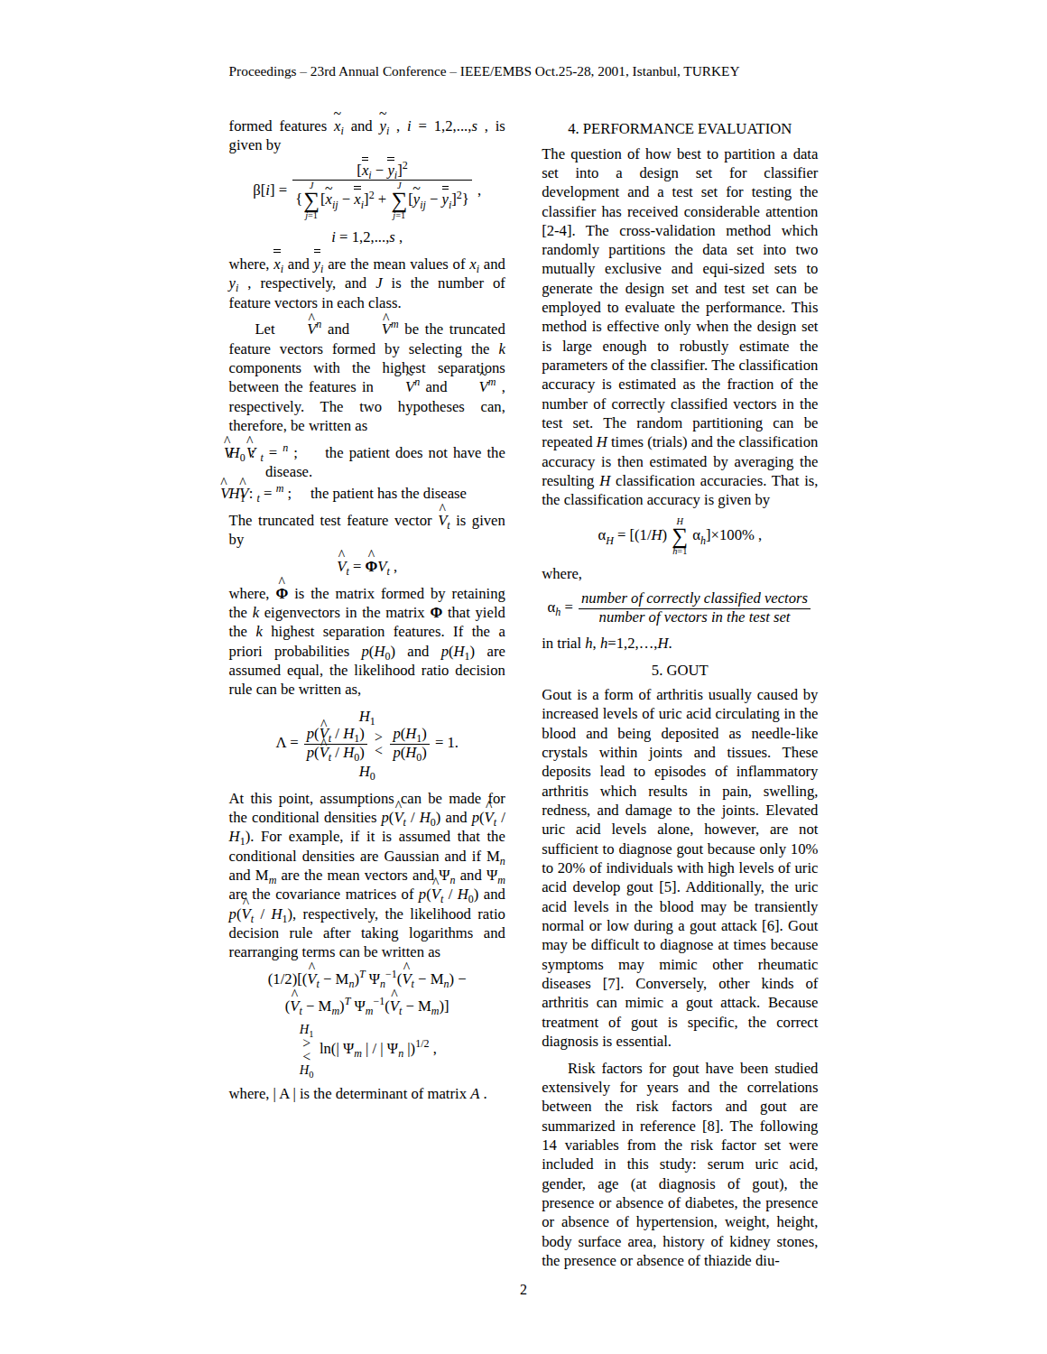Proceedings – 23rd Annual Conference – IEEE/EMBS Oct.25-28, 2001, Istanbul, TURKEY
formed features xi and yi , i = 1,2,...,s , is given by
β[i] = [xi − yi]2 {J∑j=1[xij − xi]2 + J∑j=1[yij − yi]2} ,
i = 1,2,...,s ,
where, xi and yi are the mean values of xi and yi , respectively, and J is the number of feature vectors in each class.
Let Vn and Vm be the truncated feature vectors formed by selecting the k components with the highest separations between the features in Vn and Vm , respectively. The two hypotheses can, therefore, be written as
H0 : Vt = Vn ; the patient does not have the disease.
H1 : Vt = Vm ; the patient has the disease
The truncated test feature vector Vt is given by
Vt = ΦVt ,
where, Φ is the matrix formed by retaining the k eigenvectors in the matrix Φ that yield the k highest separation features. If the a priori probabilities p(H0) and p(H1) are assumed equal, the likelihood ratio decision rule can be written as,
H1 Λ = p(Vt / H1) p(Vt / H0) >< p(H1) p(H0) = 1. H0
At this point, assumptions can be made for the conditional densities p(Vt / H0) and p(Vt / H1). For example, if it is assumed that the conditional densities are Gaussian and if Mn and Mm are the mean vectors and Ψn and Ψm are the covariance matrices of p(Vt / H0) and p(Vt / H1), respectively, the likelihood ratio decision rule after taking logarithms and rearranging terms can be written as
(1/2)[(Vt − Mn)T Ψn−1(Vt − Mn) −
(Vt − Mm)T Ψm−1(Vt − Mm)]
H1 > < H0 ln(| Ψm | / | Ψn |)1/2 ,
where, | A | is the determinant of matrix A .
4. PERFORMANCE EVALUATION
The question of how best to partition a data set into a design set for classifier development and a test set for testing the classifier has received considerable attention [2-4]. The cross-validation method which randomly partitions the data set into two mutually exclusive and equi-sized sets to generate the design set and test set can be employed to evaluate the performance. This method is effective only when the design set is large enough to robustly estimate the parameters of the classifier. The classification accuracy is estimated as the fraction of the number of correctly classified vectors in the test set. The random partitioning can be repeated H times (trials) and the classification accuracy is then estimated by averaging the resulting H classification accuracies. That is, the classification accuracy is given by
αH = [(1/H) H∑h=1 αh]×100% ,
where,
αh = number of correctly classified vectors number of vectors in the test set
in trial h, h=1,2,…,H.
5. GOUT
Gout is a form of arthritis usually caused by increased levels of uric acid circulating in the blood and being deposited as needle-like crystals within joints and tissues. These deposits lead to episodes of inflammatory arthritis which results in pain, swelling, redness, and damage to the joints. Elevated uric acid levels alone, however, are not sufficient to diagnose gout because only 10% to 20% of individuals with high levels of uric acid develop gout [5]. Additionally, the uric acid levels in the blood may be transiently normal or low during a gout attack [6]. Gout may be difficult to diagnose at times because symptoms may mimic other rheumatic diseases [7]. Conversely, other kinds of arthritis can mimic a gout attack. Because treatment of gout is specific, the correct diagnosis is essential.
Risk factors for gout have been studied extensively for years and the correlations between the risk factors and gout are summarized in reference [8]. The following 14 variables from the risk factor set were included in this study: serum uric acid, gender, age (at diagnosis of gout), the presence or absence of diabetes, the presence or absence of hypertension, weight, height, body surface area, history of kidney stones, the presence or absence of thiazide diu-
2